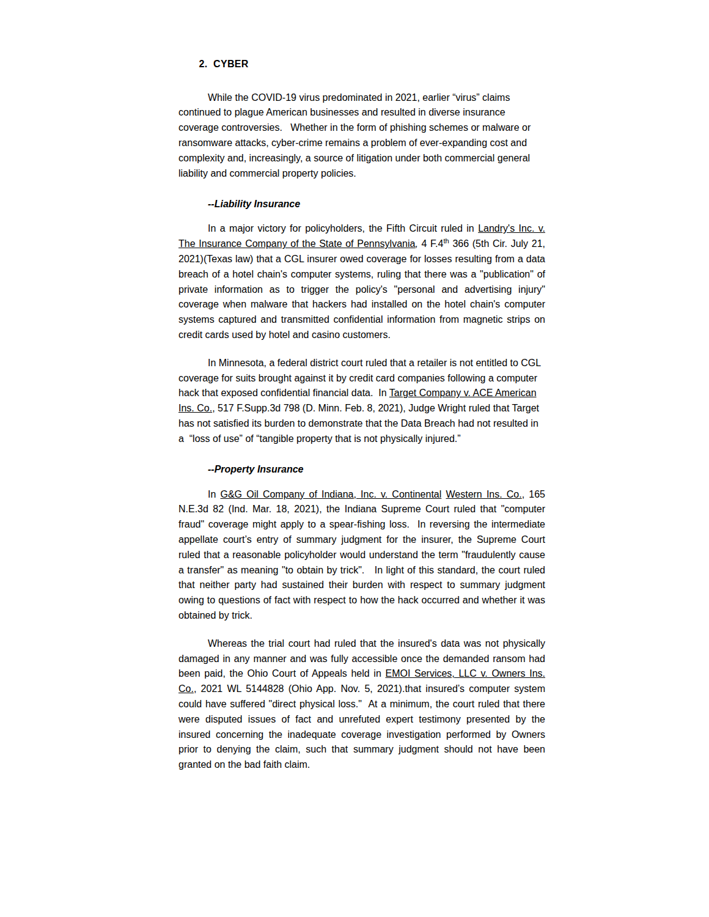2. CYBER
While the COVID-19 virus predominated in 2021, earlier “virus” claims continued to plague American businesses and resulted in diverse insurance coverage controversies. Whether in the form of phishing schemes or malware or ransomware attacks, cyber-crime remains a problem of ever-expanding cost and complexity and, increasingly, a source of litigation under both commercial general liability and commercial property policies.
--Liability Insurance
In a major victory for policyholders, the Fifth Circuit ruled in Landry's Inc. v. The Insurance Company of the State of Pennsylvania, 4 F.4th 366 (5th Cir. July 21, 2021)(Texas law) that a CGL insurer owed coverage for losses resulting from a data breach of a hotel chain's computer systems, ruling that there was a "publication" of private information as to trigger the policy's "personal and advertising injury" coverage when malware that hackers had installed on the hotel chain's computer systems captured and transmitted confidential information from magnetic strips on credit cards used by hotel and casino customers.
In Minnesota, a federal district court ruled that a retailer is not entitled to CGL coverage for suits brought against it by credit card companies following a computer hack that exposed confidential financial data. In Target Company v. ACE American Ins. Co., 517 F.Supp.3d 798 (D. Minn. Feb. 8, 2021), Judge Wright ruled that Target has not satisfied its burden to demonstrate that the Data Breach had not resulted in a “loss of use” of “tangible property that is not physically injured.”
--Property Insurance
In G&G Oil Company of Indiana, Inc. v. Continental Western Ins. Co., 165 N.E.3d 82 (Ind. Mar. 18, 2021), the Indiana Supreme Court ruled that "computer fraud" coverage might apply to a spear-fishing loss. In reversing the intermediate appellate court’s entry of summary judgment for the insurer, the Supreme Court ruled that a reasonable policyholder would understand the term "fraudulently cause a transfer" as meaning "to obtain by trick". In light of this standard, the court ruled that neither party had sustained their burden with respect to summary judgment owing to questions of fact with respect to how the hack occurred and whether it was obtained by trick.
Whereas the trial court had ruled that the insured's data was not physically damaged in any manner and was fully accessible once the demanded ransom had been paid, the Ohio Court of Appeals held in EMOI Services, LLC v. Owners Ins. Co., 2021 WL 5144828 (Ohio App. Nov. 5, 2021).that insured’s computer system could have suffered "direct physical loss." At a minimum, the court ruled that there were disputed issues of fact and unrefuted expert testimony presented by the insured concerning the inadequate coverage investigation performed by Owners prior to denying the claim, such that summary judgment should not have been granted on the bad faith claim.